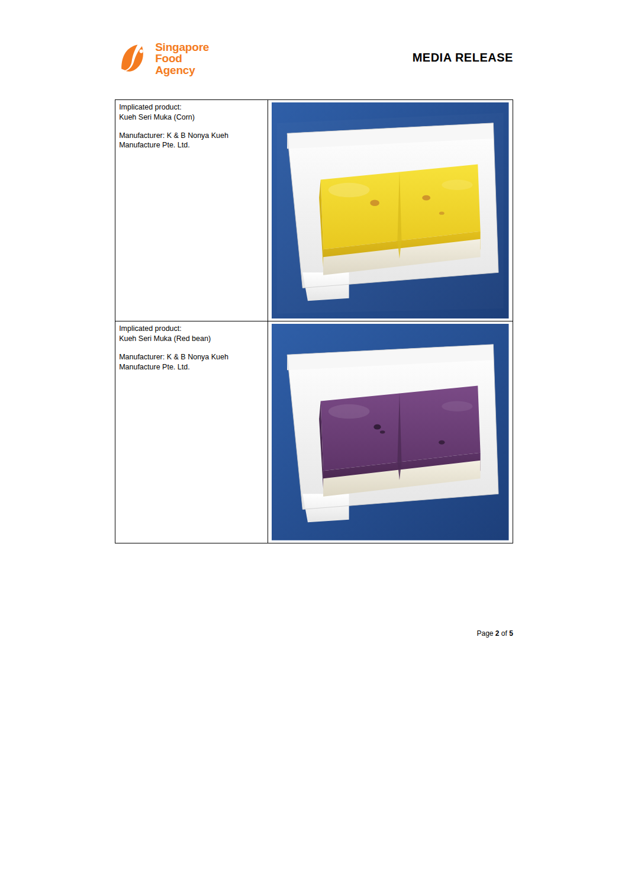Singapore
Food
Agency
MEDIA RELEASE
| Implicated product: Kueh Seri Muka (Corn) Manufacturer: K & B Nonya Kueh Manufacture Pte. Ltd. | |
| Implicated product: Kueh Seri Muka (Red bean) Manufacturer: K & B Nonya Kueh Manufacture Pte. Ltd. | |
Page 2 of 5